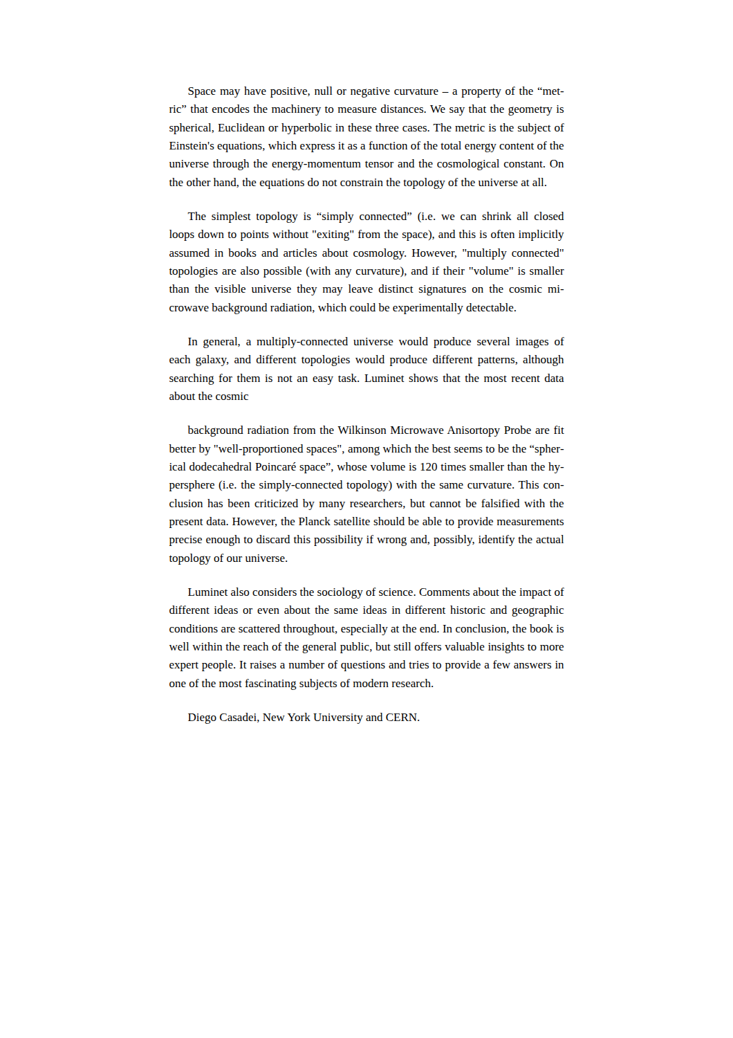Space may have positive, null or negative curvature – a property of the “metric” that encodes the machinery to measure distances. We say that the geometry is spherical, Euclidean or hyperbolic in these three cases. The metric is the subject of Einstein's equations, which express it as a function of the total energy content of the universe through the energy-momentum tensor and the cosmological constant. On the other hand, the equations do not constrain the topology of the universe at all.
The simplest topology is “simply connected” (i.e. we can shrink all closed loops down to points without "exiting" from the space), and this is often implicitly assumed in books and articles about cosmology. However, "multiply connected" topologies are also possible (with any curvature), and if their "volume" is smaller than the visible universe they may leave distinct signatures on the cosmic microwave background radiation, which could be experimentally detectable.
In general, a multiply-connected universe would produce several images of each galaxy, and different topologies would produce different patterns, although searching for them is not an easy task. Luminet shows that the most recent data about the cosmic
background radiation from the Wilkinson Microwave Anisortopy Probe are fit better by "well-proportioned spaces", among which the best seems to be the “spherical dodecahedral Poincaré space”, whose volume is 120 times smaller than the hypersphere (i.e. the simply-connected topology) with the same curvature. This conclusion has been criticized by many researchers, but cannot be falsified with the present data. However, the Planck satellite should be able to provide measurements precise enough to discard this possibility if wrong and, possibly, identify the actual topology of our universe.
Luminet also considers the sociology of science. Comments about the impact of different ideas or even about the same ideas in different historic and geographic conditions are scattered throughout, especially at the end. In conclusion, the book is well within the reach of the general public, but still offers valuable insights to more expert people. It raises a number of questions and tries to provide a few answers in one of the most fascinating subjects of modern research.
Diego Casadei, New York University and CERN.